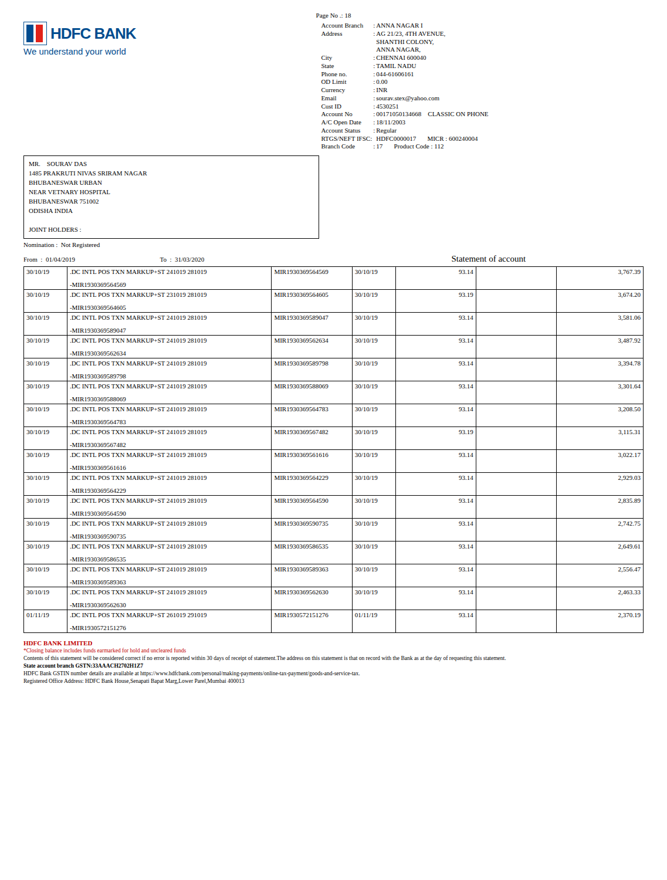Page No .: 18
HDFC BANK
We understand your world
| Account Branch | : | ANNA NAGAR I |
| Address | : | AG 21/23, 4TH AVENUE, |
| | | SHANTHI COLONY, |
| | | ANNA NAGAR, |
| City | : | CHENNAI 600040 |
| State | : | TAMIL NADU |
| Phone no. | : | 044-61606161 |
| OD Limit | : | 0.00 |
| Currency | : | INR |
| Email | : | sourav.stex@yahoo.com |
| Cust ID | : | 4530251 |
| Account No | : | 00171050134668 CLASSIC ON PHONE |
| A/C Open Date | : | 18/11/2003 |
| Account Status | : | Regular |
| RTGS/NEFT IFSC: | | HDFC0000017 MICR : 600240004 |
| Branch Code | : | 17 Product Code : 112 |
MR. SOURAV DAS
1485 PRAKRUTI NIVAS SRIRAM NAGAR
BHUBANESWAR URBAN
NEAR VETNARY HOSPITAL
BHUBANESWAR 751002
ODISHA INDIA
JOINT HOLDERS :
Nomination : Not Registered
From : 01/04/2019
To : 31/03/2020
Statement of account
| 30/10/19 | .DC INTL POS TXN MARKUP+ST 241019 281019 -MIR1930369564569 | MIR1930369564569 | 30/10/19 | 93.14 | | 3,767.39 |
| 30/10/19 | .DC INTL POS TXN MARKUP+ST 231019 281019 -MIR1930369564605 | MIR1930369564605 | 30/10/19 | 93.19 | | 3,674.20 |
| 30/10/19 | .DC INTL POS TXN MARKUP+ST 241019 281019 -MIR1930369589047 | MIR1930369589047 | 30/10/19 | 93.14 | | 3,581.06 |
| 30/10/19 | .DC INTL POS TXN MARKUP+ST 241019 281019 -MIR1930369562634 | MIR1930369562634 | 30/10/19 | 93.14 | | 3,487.92 |
| 30/10/19 | .DC INTL POS TXN MARKUP+ST 241019 281019 -MIR1930369589798 | MIR1930369589798 | 30/10/19 | 93.14 | | 3,394.78 |
| 30/10/19 | .DC INTL POS TXN MARKUP+ST 241019 281019 -MIR1930369588069 | MIR1930369588069 | 30/10/19 | 93.14 | | 3,301.64 |
| 30/10/19 | .DC INTL POS TXN MARKUP+ST 241019 281019 -MIR1930369564783 | MIR1930369564783 | 30/10/19 | 93.14 | | 3,208.50 |
| 30/10/19 | .DC INTL POS TXN MARKUP+ST 241019 281019 -MIR1930369567482 | MIR1930369567482 | 30/10/19 | 93.19 | | 3,115.31 |
| 30/10/19 | .DC INTL POS TXN MARKUP+ST 241019 281019 -MIR1930369561616 | MIR1930369561616 | 30/10/19 | 93.14 | | 3,022.17 |
| 30/10/19 | .DC INTL POS TXN MARKUP+ST 241019 281019 -MIR1930369564229 | MIR1930369564229 | 30/10/19 | 93.14 | | 2,929.03 |
| 30/10/19 | .DC INTL POS TXN MARKUP+ST 241019 281019 -MIR1930369564590 | MIR1930369564590 | 30/10/19 | 93.14 | | 2,835.89 |
| 30/10/19 | .DC INTL POS TXN MARKUP+ST 241019 281019 -MIR1930369590735 | MIR1930369590735 | 30/10/19 | 93.14 | | 2,742.75 |
| 30/10/19 | .DC INTL POS TXN MARKUP+ST 241019 281019 -MIR1930369586535 | MIR1930369586535 | 30/10/19 | 93.14 | | 2,649.61 |
| 30/10/19 | .DC INTL POS TXN MARKUP+ST 241019 281019 -MIR1930369589363 | MIR1930369589363 | 30/10/19 | 93.14 | | 2,556.47 |
| 30/10/19 | .DC INTL POS TXN MARKUP+ST 241019 281019 -MIR1930369562630 | MIR1930369562630 | 30/10/19 | 93.14 | | 2,463.33 |
| 01/11/19 | .DC INTL POS TXN MARKUP+ST 261019 291019 -MIR1930572151276 | MIR1930572151276 | 01/11/19 | 93.14 | | 2,370.19 |
HDFC BANK LIMITED
*Closing balance includes funds earmarked for hold and uncleared funds
Contents of this statement will be considered correct if no error is reported within 30 days of receipt of statement.The address on this statement is that on record with the Bank as at the day of requesting this statement.
State account branch GSTN:33AAACH2702H1Z7
HDFC Bank GSTIN number details are available at https://www.hdfcbank.com/personal/making-payments/online-tax-payment/goods-and-service-tax.
Registered Office Address: HDFC Bank House,Senapati Bapat Marg,Lower Parel,Mumbai 400013